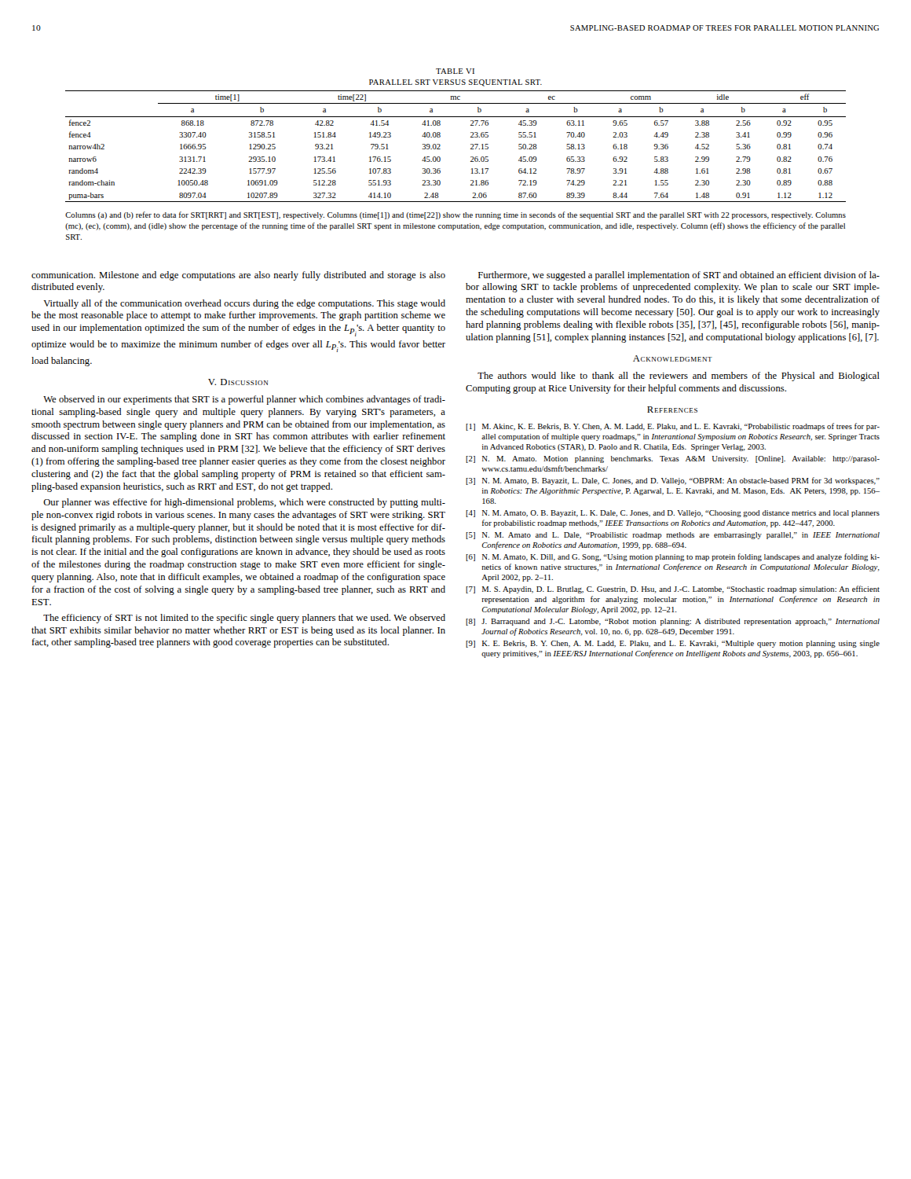10 Sampling-based Roadmap of Trees for Parallel Motion Planning
TABLE VI Parallel SRT versus Sequential SRT.
| | time[1] | time[22] | mc | ec | comm | idle | eff |
| a | b | a | b | a | b | a | b | a | b | a | b | a | b |
| fence2 | 868.18 | 872.78 | 42.82 | 41.54 | 41.08 | 27.76 | 45.39 | 63.11 | 9.65 | 6.57 | 3.88 | 2.56 | 0.92 | 0.95 |
| fence4 | 3307.40 | 3158.51 | 151.84 | 149.23 | 40.08 | 23.65 | 55.51 | 70.40 | 2.03 | 4.49 | 2.38 | 3.41 | 0.99 | 0.96 |
| narrow4h2 | 1666.95 | 1290.25 | 93.21 | 79.51 | 39.02 | 27.15 | 50.28 | 58.13 | 6.18 | 9.36 | 4.52 | 5.36 | 0.81 | 0.74 |
| narrow6 | 3131.71 | 2935.10 | 173.41 | 176.15 | 45.00 | 26.05 | 45.09 | 65.33 | 6.92 | 5.83 | 2.99 | 2.79 | 0.82 | 0.76 |
| random4 | 2242.39 | 1577.97 | 125.56 | 107.83 | 30.36 | 13.17 | 64.12 | 78.97 | 3.91 | 4.88 | 1.61 | 2.98 | 0.81 | 0.67 |
| random-chain | 10050.48 | 10691.09 | 512.28 | 551.93 | 23.30 | 21.86 | 72.19 | 74.29 | 2.21 | 1.55 | 2.30 | 2.30 | 0.89 | 0.88 |
| puma-bars | 8097.04 | 10207.89 | 327.32 | 414.10 | 2.48 | 2.06 | 87.60 | 89.39 | 8.44 | 7.64 | 1.48 | 0.91 | 1.12 | 1.12 |
Columns (a) and (b) refer to data for SRT[RRT] and SRT[EST], respectively. Columns (time[1]) and (time[22]) show the running time in seconds of the sequential SRT and the parallel SRT with 22 processors, respectively. Columns (mc), (ec), (comm), and (idle) show the percentage of the running time of the parallel SRT spent in milestone computation, edge computation, communication, and idle, respectively. Column (eff) shows the efficiency of the parallel SRT.
communication. Milestone and edge computations are also nearly fully distributed and storage is also distributed evenly.
Virtually all of the communication overhead occurs during the edge computations. This stage would be the most reasonable place to attempt to make further improvements. The graph partition scheme we used in our implementation optimized the sum of the number of edges in the LPi's. A better quantity to optimize would be to maximize the minimum number of edges over all LPi's. This would favor better load balancing.
V. Discussion
We observed in our experiments that SRT is a powerful planner which combines advantages of traditional sampling-based single query and multiple query planners. By varying SRT's parameters, a smooth spectrum between single query planners and PRM can be obtained from our implementation, as discussed in section IV-E. The sampling done in SRT has common attributes with earlier refinement and non-uniform sampling techniques used in PRM [32]. We believe that the efficiency of SRT derives (1) from offering the sampling-based tree planner easier queries as they come from the closest neighbor clustering and (2) the fact that the global sampling property of PRM is retained so that efficient sampling-based expansion heuristics, such as RRT and EST, do not get trapped.
Our planner was effective for high-dimensional problems, which were constructed by putting multiple non-convex rigid robots in various scenes. In many cases the advantages of SRT were striking. SRT is designed primarily as a multiple-query planner, but it should be noted that it is most effective for difficult planning problems. For such problems, distinction between single versus multiple query methods is not clear. If the initial and the goal configurations are known in advance, they should be used as roots of the milestones during the roadmap construction stage to make SRT even more efficient for single-query planning. Also, note that in difficult examples, we obtained a roadmap of the configuration space for a fraction of the cost of solving a single query by a sampling-based tree planner, such as RRT and EST.
The efficiency of SRT is not limited to the specific single query planners that we used. We observed that SRT exhibits similar behavior no matter whether RRT or EST is being used as its local planner. In fact, other sampling-based tree planners with good coverage properties can be substituted.
Furthermore, we suggested a parallel implementation of SRT and obtained an efficient division of labor allowing SRT to tackle problems of unprecedented complexity. We plan to scale our SRT implementation to a cluster with several hundred nodes. To do this, it is likely that some decentralization of the scheduling computations will become necessary [50]. Our goal is to apply our work to increasingly hard planning problems dealing with flexible robots [35], [37], [45], reconfigurable robots [56], manipulation planning [51], complex planning instances [52], and computational biology applications [6], [7].
Acknowledgment
The authors would like to thank all the reviewers and members of the Physical and Biological Computing group at Rice University for their helpful comments and discussions.
References
M. Akinc, K. E. Bekris, B. Y. Chen, A. M. Ladd, E. Plaku, and L. E. Kavraki, “Probabilistic roadmaps of trees for parallel computation of multiple query roadmaps,” in Interantional Symposium on Robotics Research, ser. Springer Tracts in Advanced Robotics (STAR), D. Paolo and R. Chatila, Eds. Springer Verlag, 2003.
N. M. Amato. Motion planning benchmarks. Texas A&M University. [Online]. Available: http://parasol-www.cs.tamu.edu/dsmft/benchmarks/
N. M. Amato, B. Bayazit, L. Dale, C. Jones, and D. Vallejo, “OBPRM: An obstacle-based PRM for 3d workspaces,” in Robotics: The Algorithmic Perspective, P. Agarwal, L. E. Kavraki, and M. Mason, Eds. AK Peters, 1998, pp. 156–168.
N. M. Amato, O. B. Bayazit, L. K. Dale, C. Jones, and D. Vallejo, “Choosing good distance metrics and local planners for probabilistic roadmap methods,” IEEE Transactions on Robotics and Automation, pp. 442–447, 2000.
N. M. Amato and L. Dale, “Proabilistic roadmap methods are embarrasingly parallel,” in IEEE International Conference on Robotics and Automation, 1999, pp. 688–694.
N. M. Amato, K. Dill, and G. Song, “Using motion planning to map protein folding landscapes and analyze folding kinetics of known native structures,” in International Conference on Research in Computational Molecular Biology, April 2002, pp. 2–11.
M. S. Apaydin, D. L. Brutlag, C. Guestrin, D. Hsu, and J.-C. Latombe, “Stochastic roadmap simulation: An efficient representation and algorithm for analyzing molecular motion,” in International Conference on Research in Computational Molecular Biology, April 2002, pp. 12–21.
J. Barraquand and J.-C. Latombe, “Robot motion planning: A distributed representation approach,” International Journal of Robotics Research, vol. 10, no. 6, pp. 628–649, December 1991.
K. E. Bekris, B. Y. Chen, A. M. Ladd, E. Plaku, and L. E. Kavraki, “Multiple query motion planning using single query primitives,” in IEEE/RSJ International Conference on Intelligent Robots and Systems, 2003, pp. 656–661.